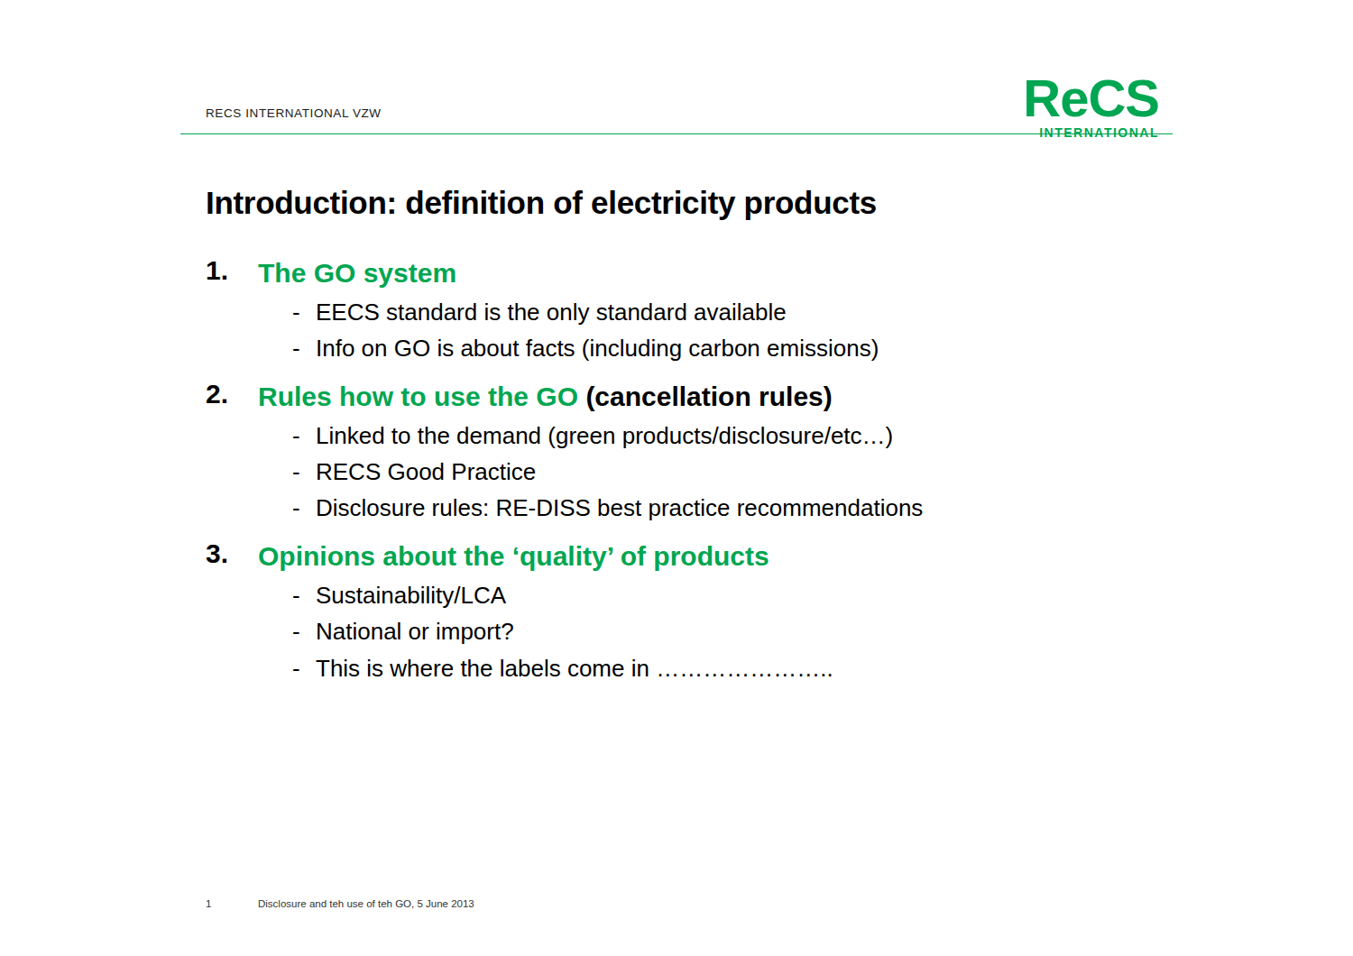RECS INTERNATIONAL VZW
ReCS
INTERNATIONAL
Introduction: definition of electricity products
The GO system
EECS standard is the only standard available
Info on GO is about facts (including carbon emissions)
Rules how to use the GO (cancellation rules)
Linked to the demand (green products/disclosure/etc…)
RECS Good Practice
Disclosure rules: RE-DISS best practice recommendations
Opinions about the ‘quality’ of products
Sustainability/LCA
National or import?
This is where the labels come in …………………..
1 Disclosure and teh use of teh GO, 5 June 2013